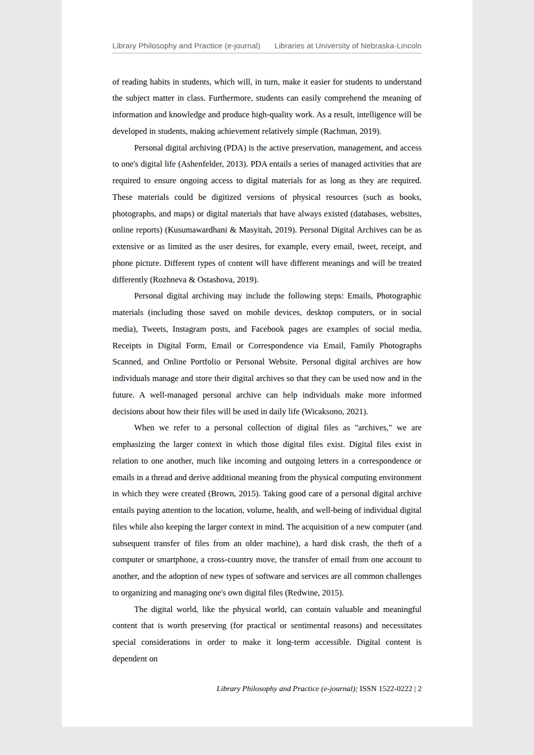Library Philosophy and Practice (e-journal) Libraries at University of Nebraska-Lincoln
of reading habits in students, which will, in turn, make it easier for students to understand the subject matter in class. Furthermore, students can easily comprehend the meaning of information and knowledge and produce high-quality work. As a result, intelligence will be developed in students, making achievement relatively simple (Rachman, 2019).
Personal digital archiving (PDA) is the active preservation, management, and access to one's digital life (Ashenfelder, 2013). PDA entails a series of managed activities that are required to ensure ongoing access to digital materials for as long as they are required. These materials could be digitized versions of physical resources (such as books, photographs, and maps) or digital materials that have always existed (databases, websites, online reports) (Kusumawardhani & Masyitah, 2019). Personal Digital Archives can be as extensive or as limited as the user desires, for example, every email, tweet, receipt, and phone picture. Different types of content will have different meanings and will be treated differently (Rozhneva & Ostashova, 2019).
Personal digital archiving may include the following steps: Emails, Photographic materials (including those saved on mobile devices, desktop computers, or in social media), Tweets, Instagram posts, and Facebook pages are examples of social media, Receipts in Digital Form, Email or Correspondence via Email, Family Photographs Scanned, and Online Portfolio or Personal Website. Personal digital archives are how individuals manage and store their digital archives so that they can be used now and in the future. A well-managed personal archive can help individuals make more informed decisions about how their files will be used in daily life (Wicaksono, 2021).
When we refer to a personal collection of digital files as "archives," we are emphasizing the larger context in which those digital files exist. Digital files exist in relation to one another, much like incoming and outgoing letters in a correspondence or emails in a thread and derive additional meaning from the physical computing environment in which they were created (Brown, 2015). Taking good care of a personal digital archive entails paying attention to the location, volume, health, and well-being of individual digital files while also keeping the larger context in mind. The acquisition of a new computer (and subsequent transfer of files from an older machine), a hard disk crash, the theft of a computer or smartphone, a cross-country move, the transfer of email from one account to another, and the adoption of new types of software and services are all common challenges to organizing and managing one's own digital files (Redwine, 2015).
The digital world, like the physical world, can contain valuable and meaningful content that is worth preserving (for practical or sentimental reasons) and necessitates special considerations in order to make it long-term accessible. Digital content is dependent on
Library Philosophy and Practice (e-journal); ISSN 1522-0222 | 2